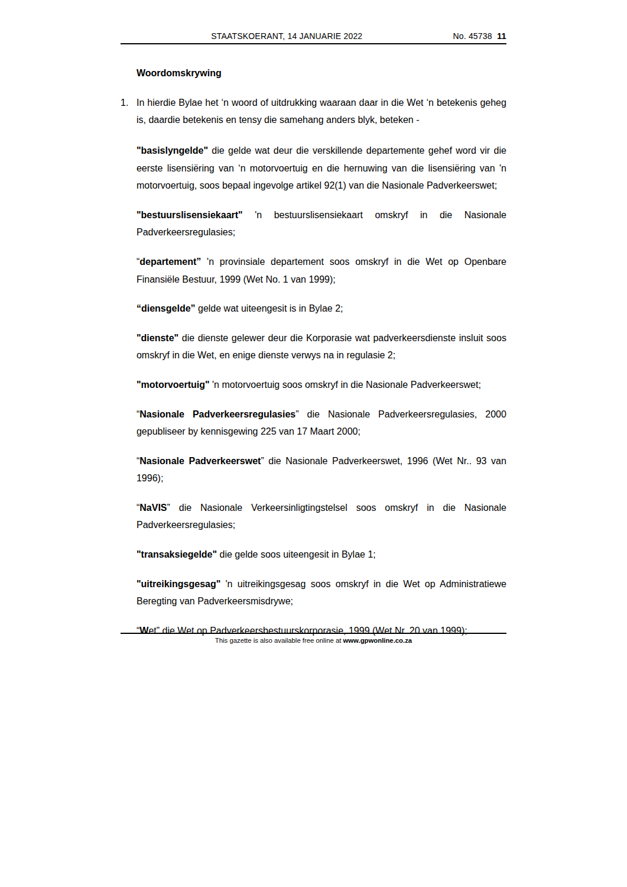No. 45738 11 STAATSKOERANT, 14 JANUARIE 2022
Woordomskrywing
1.
In hierdie Bylae het ‘n woord of uitdrukking waaraan daar in die Wet ‘n betekenis geheg is, daardie betekenis en tensy die samehang anders blyk, beteken -
"basislyngelde" die gelde wat deur die verskillende departemente gehef word vir die eerste lisensiëring van ‘n motorvoertuig en die hernuwing van die lisensiëring van 'n motorvoertuig, soos bepaal ingevolge artikel 92(1) van die Nasionale Padverkeerswet;
"bestuurslisensiekaart" 'n bestuurslisensiekaart omskryf in die Nasionale Padverkeersregulasies;
“departement” 'n provinsiale departement soos omskryf in die Wet op Openbare Finansiële Bestuur, 1999 (Wet No. 1 van 1999);
“diensgelde” gelde wat uiteengesit is in Bylae 2;
"dienste" die dienste gelewer deur die Korporasie wat padverkeersdienste insluit soos omskryf in die Wet, en enige dienste verwys na in regulasie 2;
"motorvoertuig" 'n motorvoertuig soos omskryf in die Nasionale Padverkeerswet;
“Nasionale Padverkeersregulasies” die Nasionale Padverkeersregulasies, 2000 gepubliseer by kennisgewing 225 van 17 Maart 2000;
“Nasionale Padverkeerswet” die Nasionale Padverkeerswet, 1996 (Wet Nr.. 93 van 1996);
“NaVIS” die Nasionale Verkeersinligtingstelsel soos omskryf in die Nasionale Padverkeersregulasies;
"transaksiegelde" die gelde soos uiteengesit in Bylae 1;
"uitreikingsgesag" 'n uitreikingsgesag soos omskryf in die Wet op Administratiewe Beregting van Padverkeersmisdrywe;
“Wet” die Wet op Padverkeersbestuurskorporasie, 1999 (Wet Nr. 20 van 1999);
This gazette is also available free online at www.gpwonline.co.za